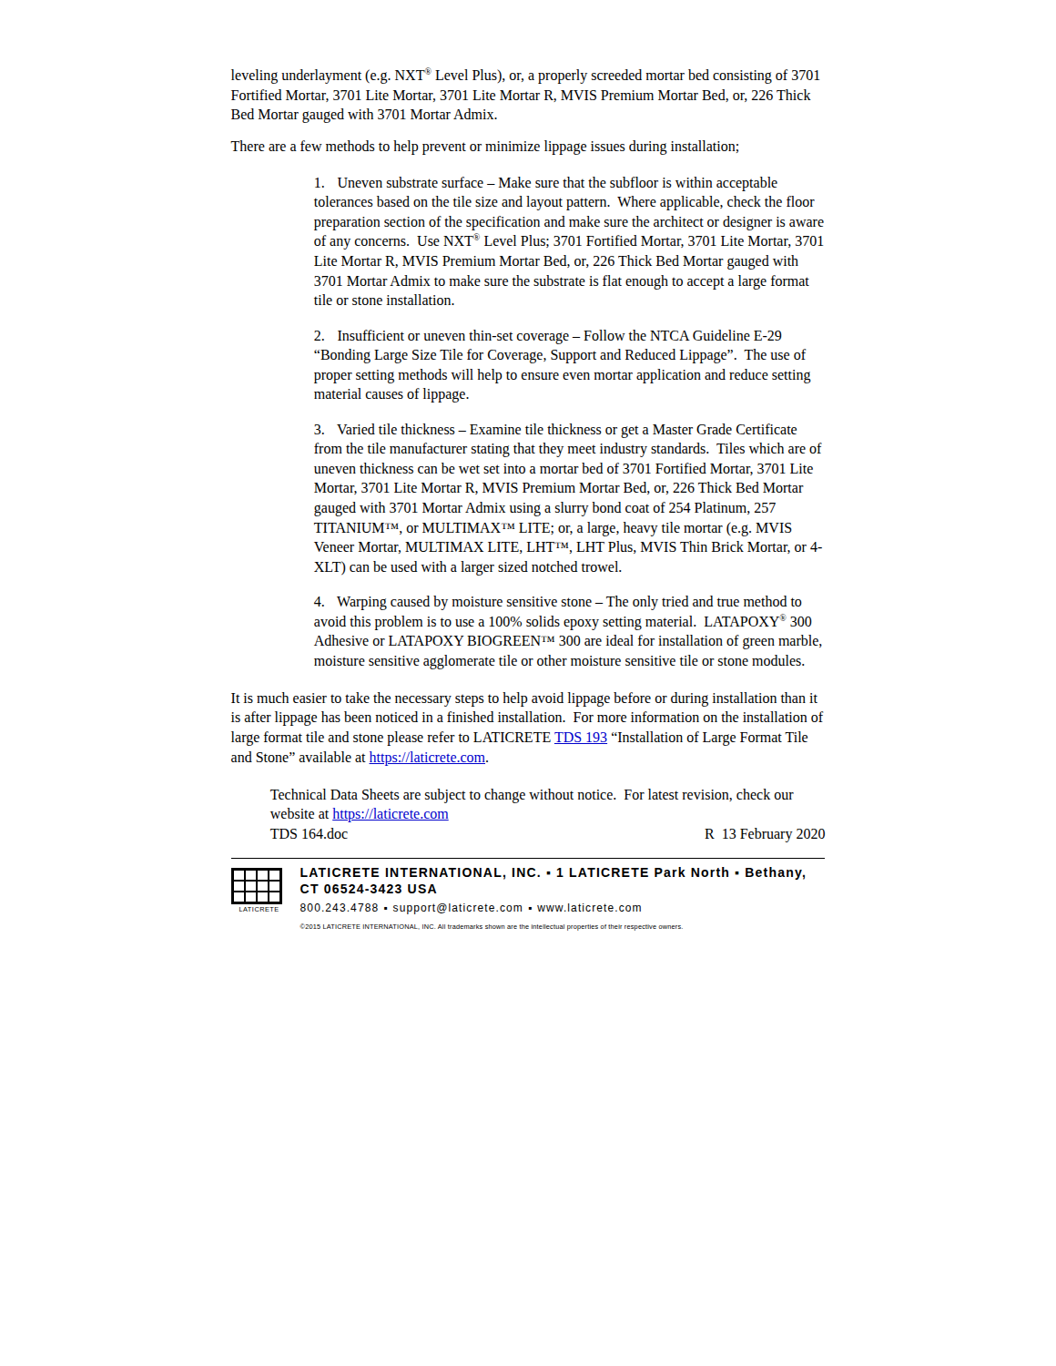leveling underlayment (e.g. NXT® Level Plus), or, a properly screeded mortar bed consisting of 3701 Fortified Mortar, 3701 Lite Mortar, 3701 Lite Mortar R, MVIS Premium Mortar Bed, or, 226 Thick Bed Mortar gauged with 3701 Mortar Admix.
There are a few methods to help prevent or minimize lippage issues during installation;
1. Uneven substrate surface – Make sure that the subfloor is within acceptable tolerances based on the tile size and layout pattern. Where applicable, check the floor preparation section of the specification and make sure the architect or designer is aware of any concerns. Use NXT® Level Plus; 3701 Fortified Mortar, 3701 Lite Mortar, 3701 Lite Mortar R, MVIS Premium Mortar Bed, or, 226 Thick Bed Mortar gauged with 3701 Mortar Admix to make sure the substrate is flat enough to accept a large format tile or stone installation.
2. Insufficient or uneven thin-set coverage – Follow the NTCA Guideline E-29 “Bonding Large Size Tile for Coverage, Support and Reduced Lippage”. The use of proper setting methods will help to ensure even mortar application and reduce setting material causes of lippage.
3. Varied tile thickness – Examine tile thickness or get a Master Grade Certificate from the tile manufacturer stating that they meet industry standards. Tiles which are of uneven thickness can be wet set into a mortar bed of 3701 Fortified Mortar, 3701 Lite Mortar, 3701 Lite Mortar R, MVIS Premium Mortar Bed, or, 226 Thick Bed Mortar gauged with 3701 Mortar Admix using a slurry bond coat of 254 Platinum, 257 TITANIUM™, or MULTIMAX™ LITE; or, a large, heavy tile mortar (e.g. MVIS Veneer Mortar, MULTIMAX LITE, LHT™, LHT Plus, MVIS Thin Brick Mortar, or 4-XLT) can be used with a larger sized notched trowel.
4. Warping caused by moisture sensitive stone – The only tried and true method to avoid this problem is to use a 100% solids epoxy setting material. LATAPOXY® 300 Adhesive or LATAPOXY BIOGREEN™ 300 are ideal for installation of green marble, moisture sensitive agglomerate tile or other moisture sensitive tile or stone modules.
It is much easier to take the necessary steps to help avoid lippage before or during installation than it is after lippage has been noticed in a finished installation. For more information on the installation of large format tile and stone please refer to LATICRETE TDS 193 “Installation of Large Format Tile and Stone” available at https://laticrete.com.
Technical Data Sheets are subject to change without notice. For latest revision, check our website at https://laticrete.com
TDS 164.doc R 13 February 2020
LATICRETE
LATICRETE INTERNATIONAL, INC.▪1 LATICRETE Park North▪Bethany, CT 06524-3423 USA
800.243.4788▪support@laticrete.com▪www.laticrete.com
©2015 LATICRETE INTERNATIONAL, INC. All trademarks shown are the intellectual properties of their respective owners.